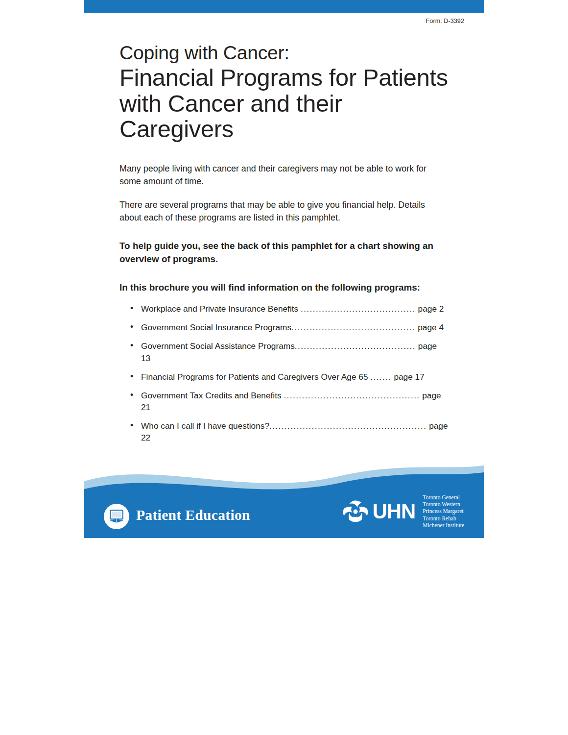Form: D-3392
Coping with Cancer: Financial Programs for Patients with Cancer and their Caregivers
Many people living with cancer and their caregivers may not be able to work for some amount of time.
There are several programs that may be able to give you financial help. Details about each of these programs are listed in this pamphlet.
To help guide you, see the back of this pamphlet for a chart showing an overview of programs.
In this brochure you will find information on the following programs:
Workplace and Private Insurance Benefits ...................................... page 2
Government Social Insurance Programs......................................... page 4
Government Social Assistance Programs........................................ page 13
Financial Programs for Patients and Caregivers Over Age 65 ....... page 17
Government Tax Credits and Benefits ............................................. page 21
Who can I call if I have questions?.................................................... page 22
Patient Education
UHN
Toronto General Toronto Western Princess Margaret Toronto Rehab Michener Institute